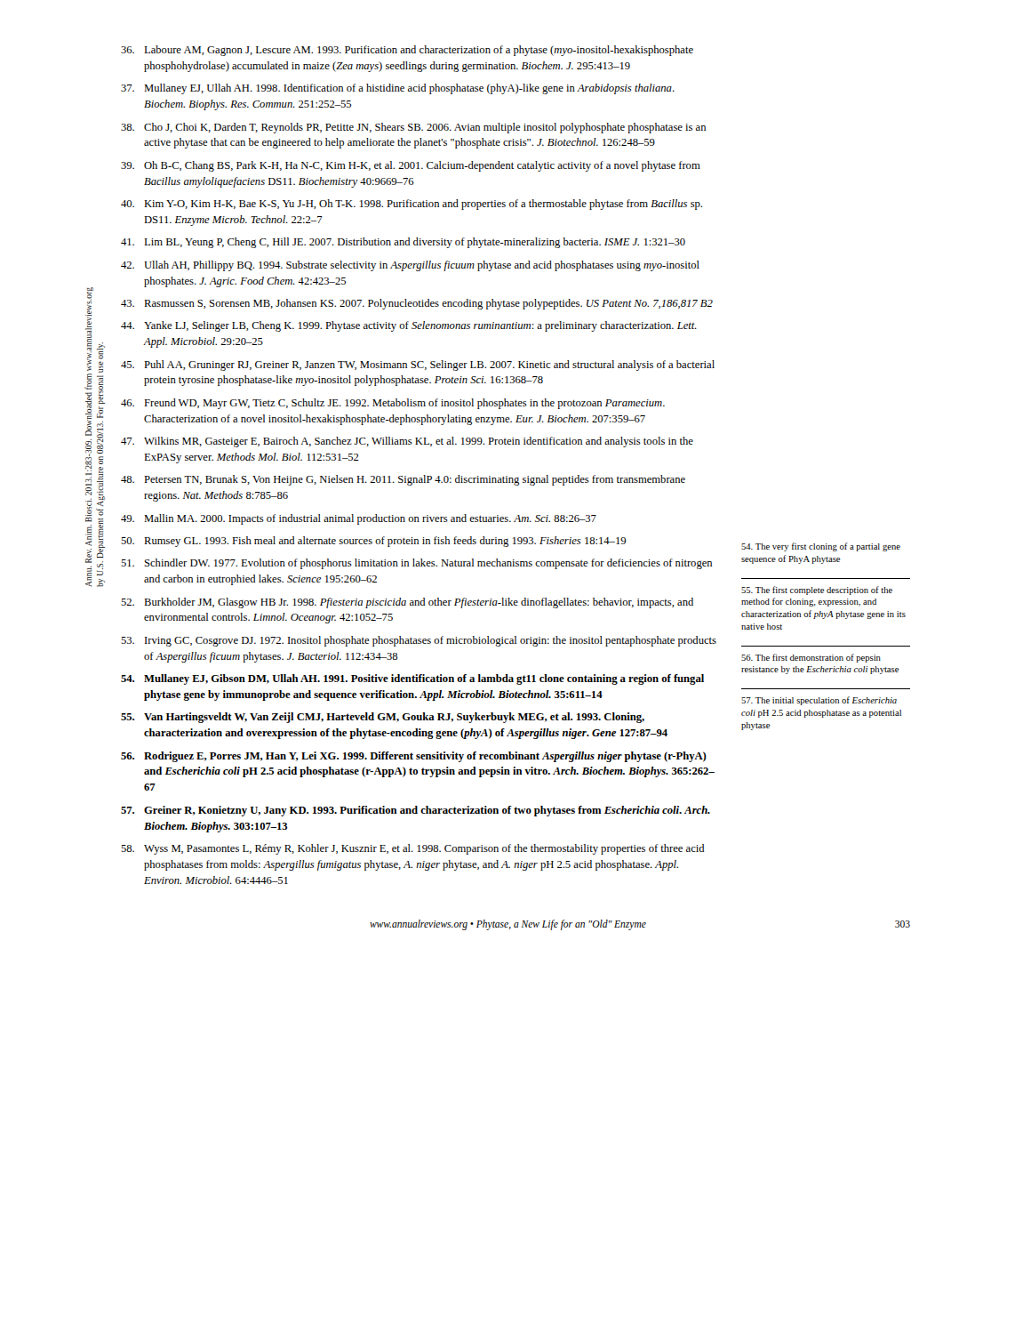Annu. Rev. Anim. Biosci. 2013.1:283-309. Downloaded from www.annualreviews.org
by U.S. Department of Agriculture on 08/20/13. For personal use only.
36. Laboure AM, Gagnon J, Lescure AM. 1993. Purification and characterization of a phytase (myo-inositol-hexakisphosphate phosphohydrolase) accumulated in maize (Zea mays) seedlings during germination. Biochem. J. 295:413–19
37. Mullaney EJ, Ullah AH. 1998. Identification of a histidine acid phosphatase (phyA)-like gene in Arabidopsis thaliana. Biochem. Biophys. Res. Commun. 251:252–55
38. Cho J, Choi K, Darden T, Reynolds PR, Petitte JN, Shears SB. 2006. Avian multiple inositol polyphosphate phosphatase is an active phytase that can be engineered to help ameliorate the planet's "phosphate crisis". J. Biotechnol. 126:248–59
39. Oh B-C, Chang BS, Park K-H, Ha N-C, Kim H-K, et al. 2001. Calcium-dependent catalytic activity of a novel phytase from Bacillus amyloliquefaciens DS11. Biochemistry 40:9669–76
40. Kim Y-O, Kim H-K, Bae K-S, Yu J-H, Oh T-K. 1998. Purification and properties of a thermostable phytase from Bacillus sp. DS11. Enzyme Microb. Technol. 22:2–7
41. Lim BL, Yeung P, Cheng C, Hill JE. 2007. Distribution and diversity of phytate-mineralizing bacteria. ISME J. 1:321–30
42. Ullah AH, Phillippy BQ. 1994. Substrate selectivity in Aspergillus ficuum phytase and acid phosphatases using myo-inositol phosphates. J. Agric. Food Chem. 42:423–25
43. Rasmussen S, Sorensen MB, Johansen KS. 2007. Polynucleotides encoding phytase polypeptides. US Patent No. 7,186,817 B2
44. Yanke LJ, Selinger LB, Cheng K. 1999. Phytase activity of Selenomonas ruminantium: a preliminary characterization. Lett. Appl. Microbiol. 29:20–25
45. Puhl AA, Gruninger RJ, Greiner R, Janzen TW, Mosimann SC, Selinger LB. 2007. Kinetic and structural analysis of a bacterial protein tyrosine phosphatase-like myo-inositol polyphosphatase. Protein Sci. 16:1368–78
46. Freund WD, Mayr GW, Tietz C, Schultz JE. 1992. Metabolism of inositol phosphates in the protozoan Paramecium. Characterization of a novel inositol-hexakisphosphate-dephosphorylating enzyme. Eur. J. Biochem. 207:359–67
47. Wilkins MR, Gasteiger E, Bairoch A, Sanchez JC, Williams KL, et al. 1999. Protein identification and analysis tools in the ExPASy server. Methods Mol. Biol. 112:531–52
48. Petersen TN, Brunak S, Von Heijne G, Nielsen H. 2011. SignalP 4.0: discriminating signal peptides from transmembrane regions. Nat. Methods 8:785–86
49. Mallin MA. 2000. Impacts of industrial animal production on rivers and estuaries. Am. Sci. 88:26–37
50. Rumsey GL. 1993. Fish meal and alternate sources of protein in fish feeds during 1993. Fisheries 18:14–19
51. Schindler DW. 1977. Evolution of phosphorus limitation in lakes. Natural mechanisms compensate for deficiencies of nitrogen and carbon in eutrophied lakes. Science 195:260–62
52. Burkholder JM, Glasgow HB Jr. 1998. Pfiesteria piscicida and other Pfiesteria-like dinoflagellates: behavior, impacts, and environmental controls. Limnol. Oceanogr. 42:1052–75
53. Irving GC, Cosgrove DJ. 1972. Inositol phosphate phosphatases of microbiological origin: the inositol pentaphosphate products of Aspergillus ficuum phytases. J. Bacteriol. 112:434–38
54. Mullaney EJ, Gibson DM, Ullah AH. 1991. Positive identification of a lambda gt11 clone containing a region of fungal phytase gene by immunoprobe and sequence verification. Appl. Microbiol. Biotechnol. 35:611–14
55. Van Hartingsveldt W, Van Zeijl CMJ, Harteveld GM, Gouka RJ, Suykerbuyk MEG, et al. 1993. Cloning, characterization and overexpression of the phytase-encoding gene (phyA) of Aspergillus niger. Gene 127:87–94
56. Rodriguez E, Porres JM, Han Y, Lei XG. 1999. Different sensitivity of recombinant Aspergillus niger phytase (r-PhyA) and Escherichia coli pH 2.5 acid phosphatase (r-AppA) to trypsin and pepsin in vitro. Arch. Biochem. Biophys. 365:262–67
57. Greiner R, Konietzny U, Jany KD. 1993. Purification and characterization of two phytases from Escherichia coli. Arch. Biochem. Biophys. 303:107–13
58. Wyss M, Pasamontes L, Rémy R, Kohler J, Kusznir E, et al. 1998. Comparison of the thermostability properties of three acid phosphatases from molds: Aspergillus fumigatus phytase, A. niger phytase, and A. niger pH 2.5 acid phosphatase. Appl. Environ. Microbiol. 64:4446–51
54. The very first cloning of a partial gene sequence of PhyA phytase
55. The first complete description of the method for cloning, expression, and characterization of phyA phytase gene in its native host
56. The first demonstration of pepsin resistance by the Escherichia coli phytase
57. The initial speculation of Escherichia coli pH 2.5 acid phosphatase as a potential phytase
303 www.annualreviews.org • Phytase, a New Life for an "Old" Enzyme